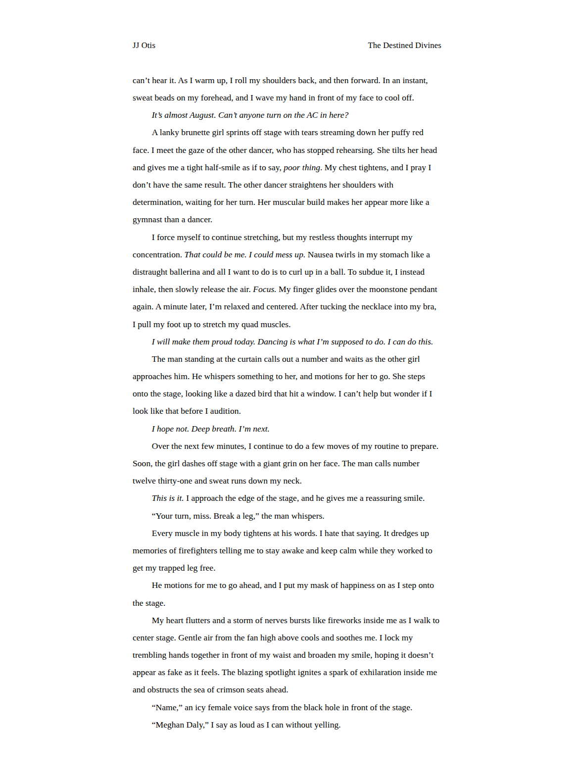JJ Otis The Destined Divines
can’t hear it. As I warm up, I roll my shoulders back, and then forward. In an instant, sweat beads on my forehead, and I wave my hand in front of my face to cool off.
It’s almost August. Can’t anyone turn on the AC in here?
A lanky brunette girl sprints off stage with tears streaming down her puffy red face. I meet the gaze of the other dancer, who has stopped rehearsing. She tilts her head and gives me a tight half-smile as if to say, poor thing. My chest tightens, and I pray I don’t have the same result. The other dancer straightens her shoulders with determination, waiting for her turn. Her muscular build makes her appear more like a gymnast than a dancer.
I force myself to continue stretching, but my restless thoughts interrupt my concentration. That could be me. I could mess up. Nausea twirls in my stomach like a distraught ballerina and all I want to do is to curl up in a ball. To subdue it, I instead inhale, then slowly release the air. Focus. My finger glides over the moonstone pendant again. A minute later, I’m relaxed and centered. After tucking the necklace into my bra, I pull my foot up to stretch my quad muscles.
I will make them proud today. Dancing is what I’m supposed to do. I can do this.
The man standing at the curtain calls out a number and waits as the other girl approaches him. He whispers something to her, and motions for her to go. She steps onto the stage, looking like a dazed bird that hit a window. I can’t help but wonder if I look like that before I audition.
I hope not. Deep breath. I’m next.
Over the next few minutes, I continue to do a few moves of my routine to prepare. Soon, the girl dashes off stage with a giant grin on her face. The man calls number twelve thirty-one and sweat runs down my neck.
This is it. I approach the edge of the stage, and he gives me a reassuring smile.
“Your turn, miss. Break a leg,” the man whispers.
Every muscle in my body tightens at his words. I hate that saying. It dredges up memories of firefighters telling me to stay awake and keep calm while they worked to get my trapped leg free.
He motions for me to go ahead, and I put my mask of happiness on as I step onto the stage.
My heart flutters and a storm of nerves bursts like fireworks inside me as I walk to center stage. Gentle air from the fan high above cools and soothes me. I lock my trembling hands together in front of my waist and broaden my smile, hoping it doesn’t appear as fake as it feels. The blazing spotlight ignites a spark of exhilaration inside me and obstructs the sea of crimson seats ahead.
“Name,” an icy female voice says from the black hole in front of the stage.
“Meghan Daly,” I say as loud as I can without yelling.